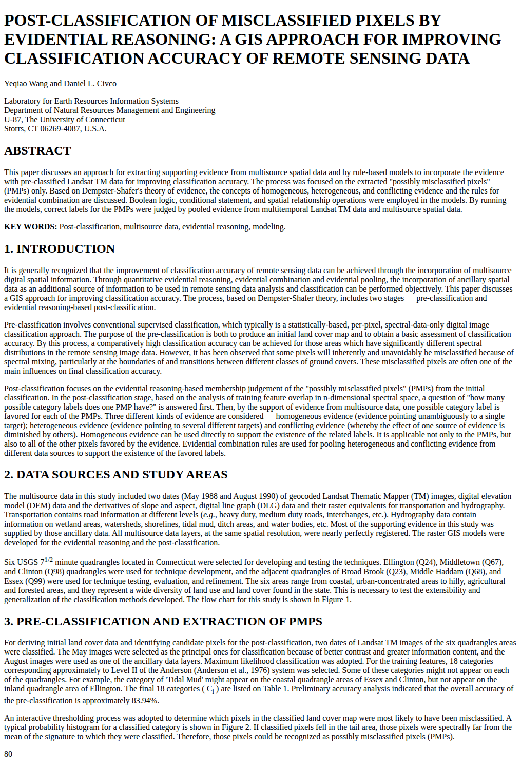POST-CLASSIFICATION OF MISCLASSIFIED PIXELS BY EVIDENTIAL REASONING: A GIS APPROACH FOR IMPROVING CLASSIFICATION ACCURACY OF REMOTE SENSING DATA
Yeqiao Wang and Daniel L. Civco
Laboratory for Earth Resources Information Systems
Department of Natural Resources Management and Engineering
U-87, The University of Connecticut
Storrs, CT 06269-4087, U.S.A.
ABSTRACT
This paper discusses an approach for extracting supporting evidence from multisource spatial data and by rule-based models to incorporate the evidence with pre-classified Landsat TM data for improving classification accuracy. The process was focused on the extracted "possibly misclassified pixels" (PMPs) only. Based on Dempster-Shafer's theory of evidence, the concepts of homogeneous, heterogeneous, and conflicting evidence and the rules for evidential combination are discussed. Boolean logic, conditional statement, and spatial relationship operations were employed in the models. By running the models, correct labels for the PMPs were judged by pooled evidence from multitemporal Landsat TM data and multisource spatial data.
KEY WORDS: Post-classification, multisource data, evidential reasoning, modeling.
1. INTRODUCTION
It is generally recognized that the improvement of classification accuracy of remote sensing data can be achieved through the incorporation of multisource digital spatial information. Through quantitative evidential reasoning, evidential combination and evidential pooling, the incorporation of ancillary spatial data as an additional source of information to be used in remote sensing data analysis and classification can be performed objectively. This paper discusses a GIS approach for improving classification accuracy. The process, based on Dempster-Shafer theory, includes two stages — pre-classification and evidential reasoning-based post-classification.
Pre-classification involves conventional supervised classification, which typically is a statistically-based, per-pixel, spectral-data-only digital image classification approach. The purpose of the pre-classification is both to produce an initial land cover map and to obtain a basic assessment of classification accuracy. By this process, a comparatively high classification accuracy can be achieved for those areas which have significantly different spectral distributions in the remote sensing image data. However, it has been observed that some pixels will inherently and unavoidably be misclassified because of spectral mixing, particularly at the boundaries of and transitions between different classes of ground covers. These misclassified pixels are often one of the main influences on final classification accuracy.
Post-classification focuses on the evidential reasoning-based membership judgement of the "possibly misclassified pixels" (PMPs) from the initial classification. In the post-classification stage, based on the analysis of training feature overlap in n-dimensional spectral space, a question of "how many possible category labels does one PMP have?" is answered first. Then, by the support of evidence from multisource data, one possible category label is favored for each of the PMPs. Three different kinds of evidence are considered — homogeneous evidence (evidence pointing unambiguously to a single target); heterogeneous evidence (evidence pointing to several different targets) and conflicting evidence (whereby the effect of one source of evidence is diminished by others). Homogeneous evidence can be used directly to support the existence of the related labels. It is applicable not only to the PMPs, but also to all of the other pixels favored by the evidence. Evidential combination rules are used for pooling heterogeneous and conflicting evidence from different data sources to support the existence of the favored labels.
2. DATA SOURCES AND STUDY AREAS
The multisource data in this study included two dates (May 1988 and August 1990) of geocoded Landsat Thematic Mapper (TM) images, digital elevation model (DEM) data and the derivatives of slope and aspect, digital line graph (DLG) data and their raster equivalents for transportation and hydrography. Transportation contains road information at different levels (e.g., heavy duty, medium duty roads, interchanges, etc.). Hydrography data contain information on wetland areas, watersheds, shorelines, tidal mud, ditch areas, and water bodies, etc. Most of the supporting evidence in this study was supplied by those ancillary data. All multisource data layers, at the same spatial resolution, were nearly perfectly registered. The raster GIS models were developed for the evidential reasoning and the post-classification.
Six USGS 71/2 minute quadrangles located in Connecticut were selected for developing and testing the techniques. Ellington (Q24), Middletown (Q67), and Clinton (Q98) quadrangles were used for technique development, and the adjacent quadrangles of Broad Brook (Q23), Middle Haddam (Q68), and Essex (Q99) were used for technique testing, evaluation, and refinement. The six areas range from coastal, urban-concentrated areas to hilly, agricultural and forested areas, and they represent a wide diversity of land use and land cover found in the state. This is necessary to test the extensibility and generalization of the classification methods developed. The flow chart for this study is shown in Figure 1.
3. PRE-CLASSIFICATION AND EXTRACTION OF PMPS
For deriving initial land cover data and identifying candidate pixels for the post-classification, two dates of Landsat TM images of the six quadrangles areas were classified. The May images were selected as the principal ones for classification because of better contrast and greater information content, and the August images were used as one of the ancillary data layers. Maximum likelihood classification was adopted. For the training features, 18 categories corresponding approximately to Level II of the Anderson (Anderson et al., 1976) system was selected. Some of these categories might not appear on each of the quadrangles. For example, the category of 'Tidal Mud' might appear on the coastal quadrangle areas of Essex and Clinton, but not appear on the inland quadrangle area of Ellington. The final 18 categories ( Ci ) are listed on Table 1. Preliminary accuracy analysis indicated that the overall accuracy of the pre-classification is approximately 83.94%.
An interactive thresholding process was adopted to determine which pixels in the classified land cover map were most likely to have been misclassified. A typical probability histogram for a classified category is shown in Figure 2. If classified pixels fell in the tail area, those pixels were spectrally far from the mean of the signature to which they were classified. Therefore, those pixels could be recognized as possibly misclassified pixels (PMPs).
80